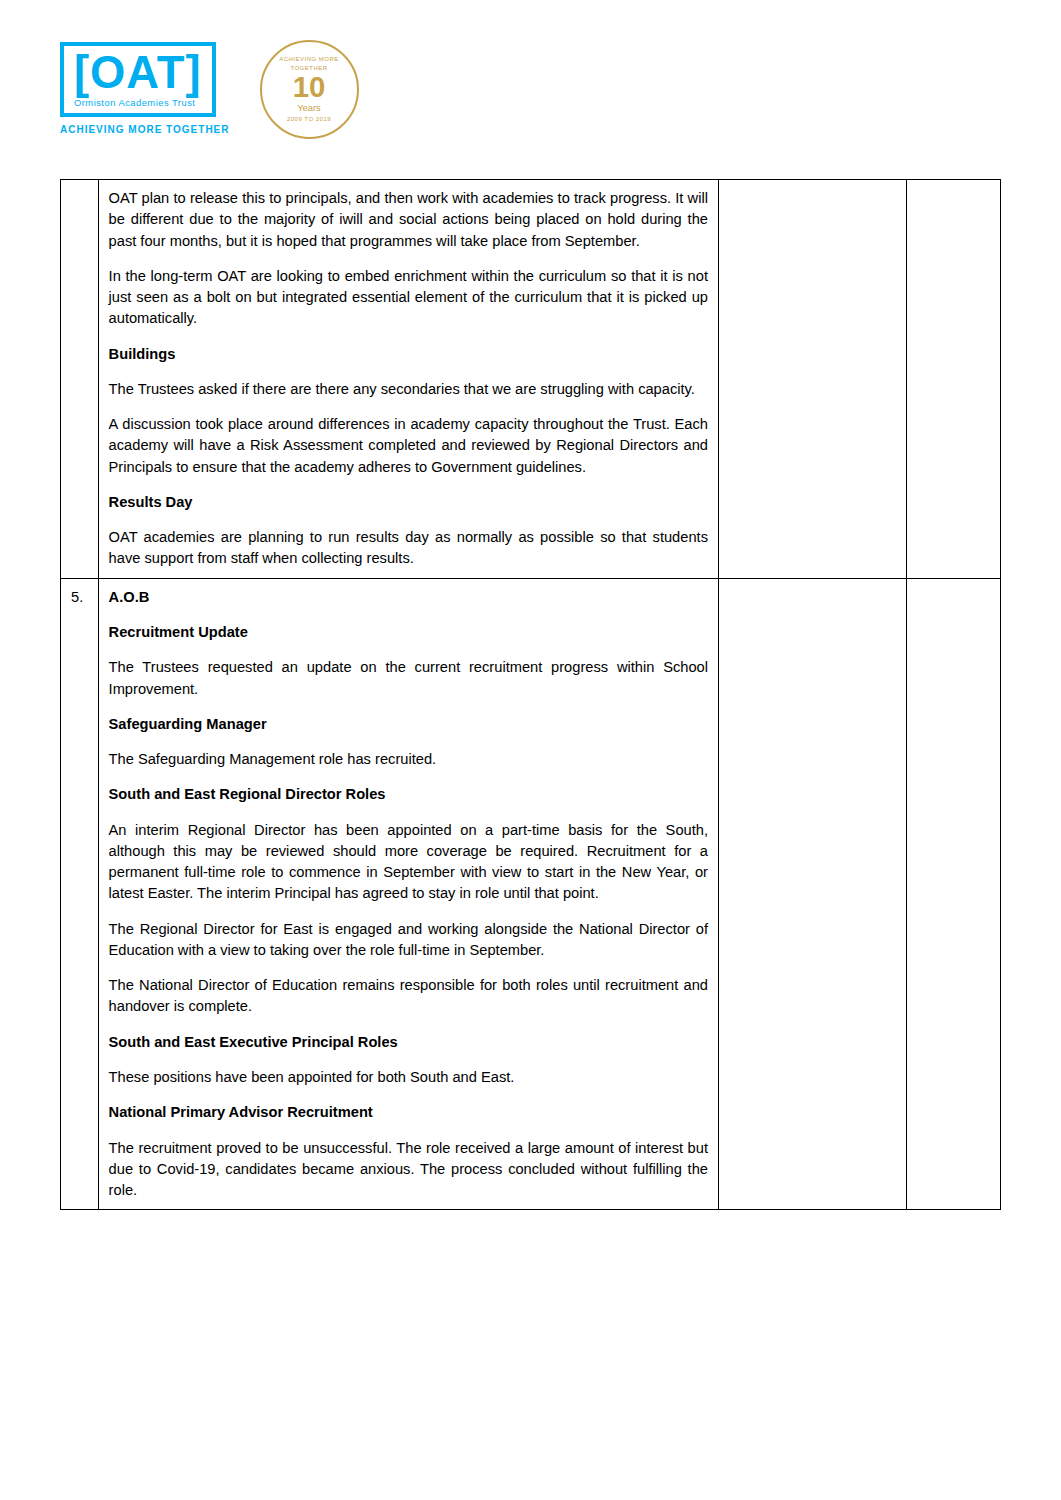[OAT]
Ormiston Academies Trust
ACHIEVING MORE TOGETHER
ACHIEVING MORE TOGETHER
10
Years
2009 TO 2019
| | OAT plan to release this to principals, and then work with academies to track progress. It will be different due to the majority of iwill and social actions being placed on hold during the past four months, but it is hoped that programmes will take place from September. In the long-term OAT are looking to embed enrichment within the curriculum so that it is not just seen as a bolt on but integrated essential element of the curriculum that it is picked up automatically. Buildings The Trustees asked if there are there any secondaries that we are struggling with capacity. A discussion took place around differences in academy capacity throughout the Trust. Each academy will have a Risk Assessment completed and reviewed by Regional Directors and Principals to ensure that the academy adheres to Government guidelines. Results Day OAT academies are planning to run results day as normally as possible so that students have support from staff when collecting results. | | |
| 5. | A.O.B Recruitment Update The Trustees requested an update on the current recruitment progress within School Improvement. Safeguarding Manager The Safeguarding Management role has recruited. South and East Regional Director Roles An interim Regional Director has been appointed on a part-time basis for the South, although this may be reviewed should more coverage be required. Recruitment for a permanent full-time role to commence in September with view to start in the New Year, or latest Easter. The interim Principal has agreed to stay in role until that point. The Regional Director for East is engaged and working alongside the National Director of Education with a view to taking over the role full-time in September. The National Director of Education remains responsible for both roles until recruitment and handover is complete. South and East Executive Principal Roles These positions have been appointed for both South and East. National Primary Advisor Recruitment The recruitment proved to be unsuccessful. The role received a large amount of interest but due to Covid-19, candidates became anxious. The process concluded without fulfilling the role. | | |